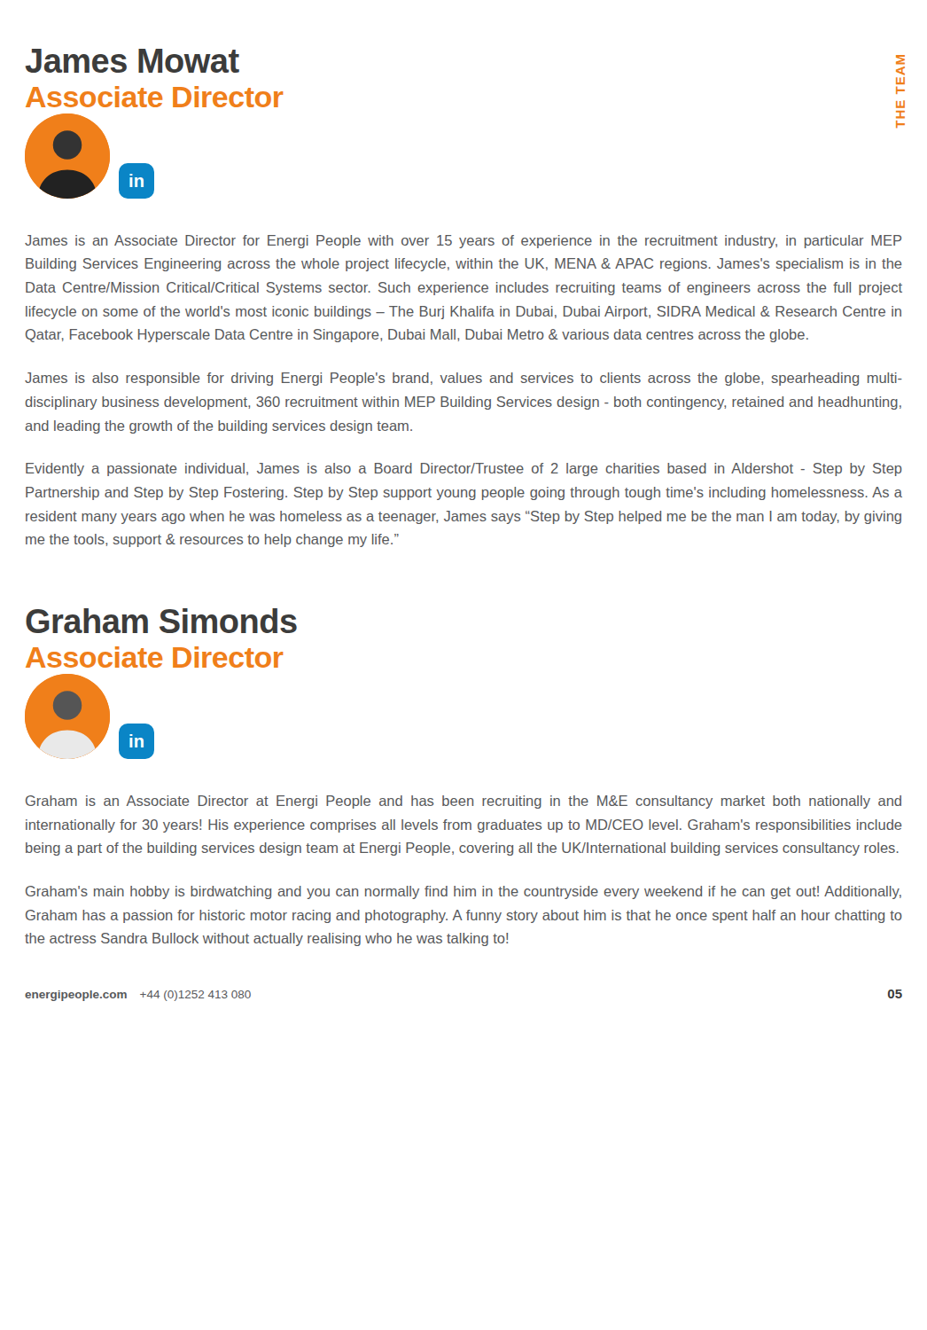THE TEAM
James Mowat
Associate Director
in
James is an Associate Director for Energi People with over 15 years of experience in the recruitment industry, in particular MEP Building Services Engineering across the whole project lifecycle, within the UK, MENA & APAC regions. James's specialism is in the Data Centre/Mission Critical/Critical Systems sector. Such experience includes recruiting teams of engineers across the full project lifecycle on some of the world's most iconic buildings – The Burj Khalifa in Dubai, Dubai Airport, SIDRA Medical & Research Centre in Qatar, Facebook Hyperscale Data Centre in Singapore, Dubai Mall, Dubai Metro & various data centres across the globe.
James is also responsible for driving Energi People's brand, values and services to clients across the globe, spearheading multi-disciplinary business development, 360 recruitment within MEP Building Services design - both contingency, retained and headhunting, and leading the growth of the building services design team.
Evidently a passionate individual, James is also a Board Director/Trustee of 2 large charities based in Aldershot - Step by Step Partnership and Step by Step Fostering. Step by Step support young people going through tough time's including homelessness. As a resident many years ago when he was homeless as a teenager, James says “Step by Step helped me be the man I am today, by giving me the tools, support & resources to help change my life.”
Graham Simonds
Associate Director
in
Graham is an Associate Director at Energi People and has been recruiting in the M&E consultancy market both nationally and internationally for 30 years! His experience comprises all levels from graduates up to MD/CEO level. Graham's responsibilities include being a part of the building services design team at Energi People, covering all the UK/International building services consultancy roles.
Graham's main hobby is birdwatching and you can normally find him in the countryside every weekend if he can get out! Additionally, Graham has a passion for historic motor racing and photography. A funny story about him is that he once spent half an hour chatting to the actress Sandra Bullock without actually realising who he was talking to!
energipeople.com +44 (0)1252 413 080
05